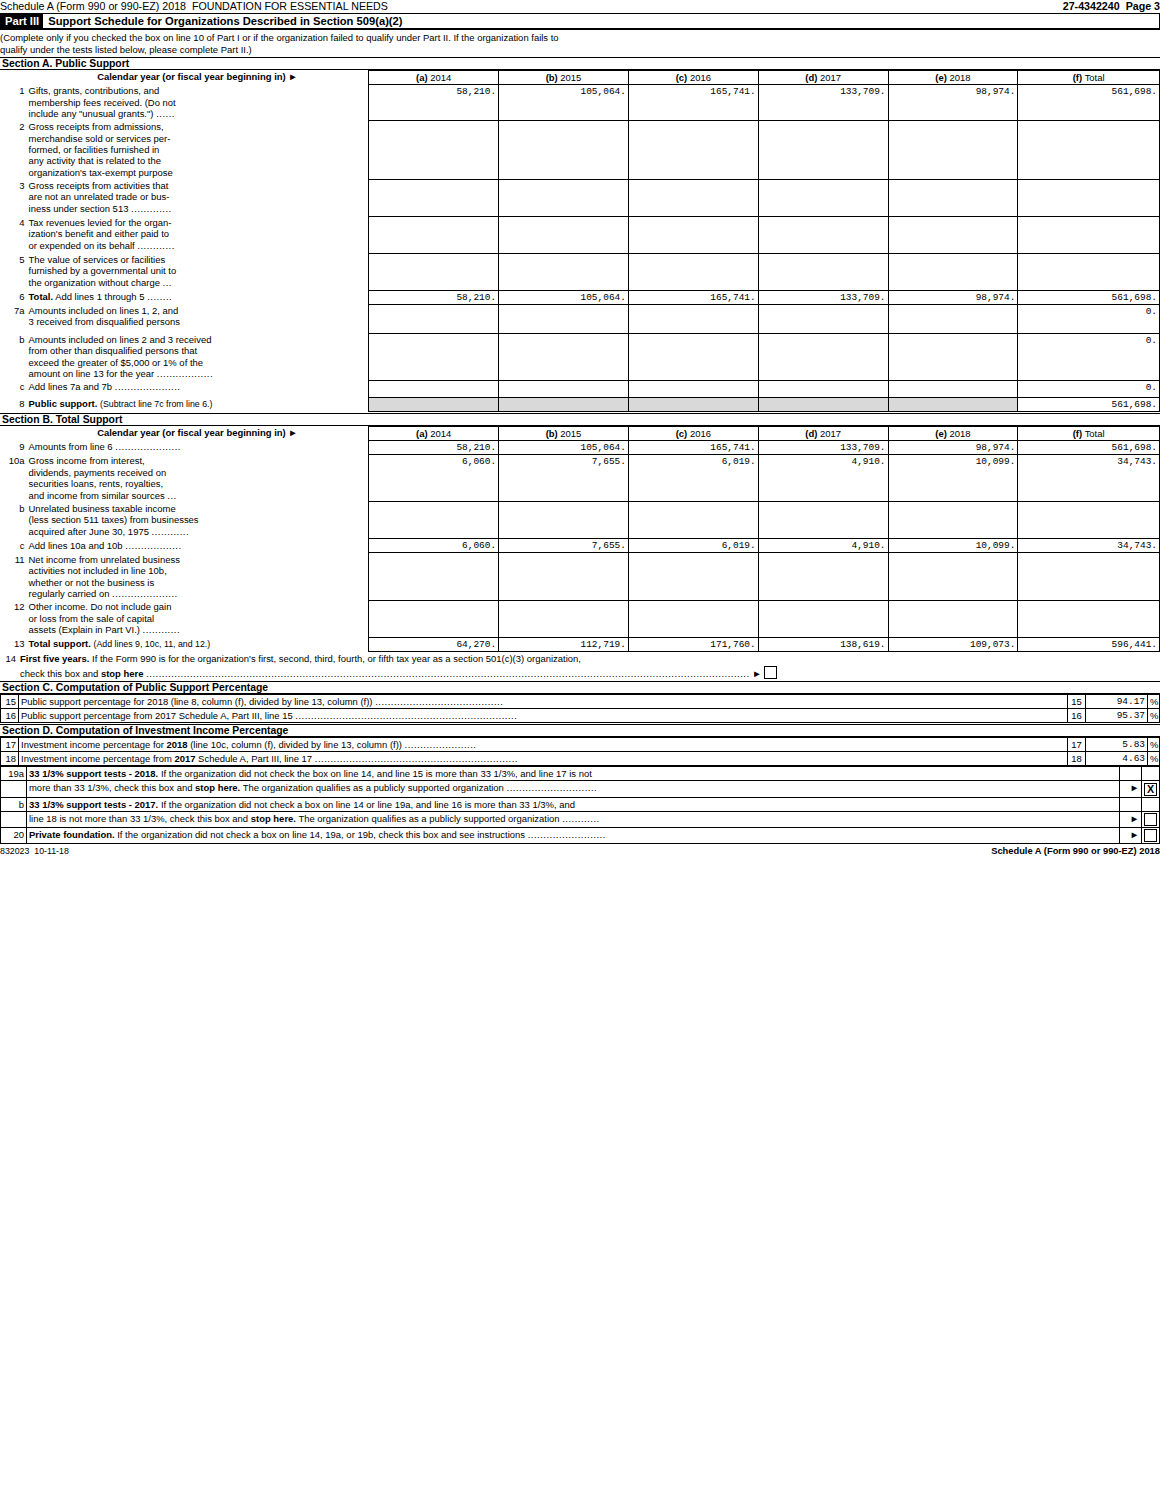Schedule A (Form 990 or 990-EZ) 2018 FOUNDATION FOR ESSENTIAL NEEDS
27-4342240
Page 3
Part III
Support Schedule for Organizations Described in Section 509(a)(2)
(Complete only if you checked the box on line 10 of Part I or if the organization failed to qualify under Part II. If the organization fails to qualify under the tests listed below, please complete Part II.)
Section A. Public Support
| | Calendar year (or fiscal year beginning in) ► | (a) 2014 | (b) 2015 | (c) 2016 | (d) 2017 | (e) 2018 | (f) Total |
| 1 | Gifts, grants, contributions, and membership fees received. (Do not include any "unusual grants.") ...... | 58,210. | 105,064. | 165,741. | 133,709. | 98,974. | 561,698. |
| 2 | Gross receipts from admissions, merchandise sold or services per- formed, or facilities furnished in any activity that is related to the organization's tax-exempt purpose | | | | | | |
| 3 | Gross receipts from activities that are not an unrelated trade or bus- iness under section 513 ............. | | | | | | |
| 4 | Tax revenues levied for the organ- ization's benefit and either paid to or expended on its behalf ............ | | | | | | |
| 5 | The value of services or facilities furnished by a governmental unit to the organization without charge ... | | | | | | |
| 6 | Total. Add lines 1 through 5 ........ | 58,210. | 105,064. | 165,741. | 133,709. | 98,974. | 561,698. |
| 7a | Amounts included on lines 1, 2, and 3 received from disqualified persons | | | | | | 0. |
| b | Amounts included on lines 2 and 3 received from other than disqualified persons that exceed the greater of $5,000 or 1% of the amount on line 13 for the year .................. | | | | | | 0. |
| c | Add lines 7a and 7b ..................... | | | | | | 0. |
| 8 | Public support. (Subtract line 7c from line 6.) | | | | | | 561,698. |
Section B. Total Support
| | Calendar year (or fiscal year beginning in) ► | (a) 2014 | (b) 2015 | (c) 2016 | (d) 2017 | (e) 2018 | (f) Total |
| 9 | Amounts from line 6 ..................... | 58,210. | 105,064. | 165,741. | 133,709. | 98,974. | 561,698. |
| 10a | Gross income from interest, dividends, payments received on securities loans, rents, royalties, and income from similar sources ... | 6,060. | 7,655. | 6,019. | 4,910. | 10,099. | 34,743. |
| b | Unrelated business taxable income (less section 511 taxes) from businesses acquired after June 30, 1975 ............ | | | | | | |
| c | Add lines 10a and 10b .................. | 6,060. | 7,655. | 6,019. | 4,910. | 10,099. | 34,743. |
| 11 | Net income from unrelated business activities not included in line 10b, whether or not the business is regularly carried on ..................... | | | | | | |
| 12 | Other income. Do not include gain or loss from the sale of capital assets (Explain in Part VI.) ............ | | | | | | |
| 13 | Total support. (Add lines 9, 10c, 11, and 12.) | 64,270. | 112,719. | 171,760. | 138,619. | 109,073. | 596,441. |
| 14 | First five years. If the Form 990 is for the organization's first, second, third, fourth, or fifth tax year as a section 501(c)(3) organization, |
| | check this box and stop here ................................................................................................................................................................................................. ► |
Section C. Computation of Public Support Percentage
| 15 | Public support percentage for 2018 (line 8, column (f), divided by line 13, column (f)) ......................................... | 15 | 94.17 | % |
| 16 | Public support percentage from 2017 Schedule A, Part III, line 15 ....................................................................... | 16 | 95.37 | % |
Section D. Computation of Investment Income Percentage
| 17 | Investment income percentage for 2018 (line 10c, column (f), divided by line 13, column (f)) ....................... | 17 | 5.83 | % |
| 18 | Investment income percentage from 2017 Schedule A, Part III, line 17 ................................................................. | 18 | 4.63 | % |
| 19a | 33 1/3% support tests - 2018. If the organization did not check the box on line 14, and line 15 is more than 33 1/3%, and line 17 is not | | |
| | more than 33 1/3%, check this box and stop here. The organization qualifies as a publicly supported organization ............................. | ► | X |
| b | 33 1/3% support tests - 2017. If the organization did not check a box on line 14 or line 19a, and line 16 is more than 33 1/3%, and | | |
| | line 18 is not more than 33 1/3%, check this box and stop here. The organization qualifies as a publicly supported organization ............ | ► | |
| 20 | Private foundation. If the organization did not check a box on line 14, 19a, or 19b, check this box and see instructions ......................... | ► | |
832023 10-11-18
Schedule A (Form 990 or 990-EZ) 2018